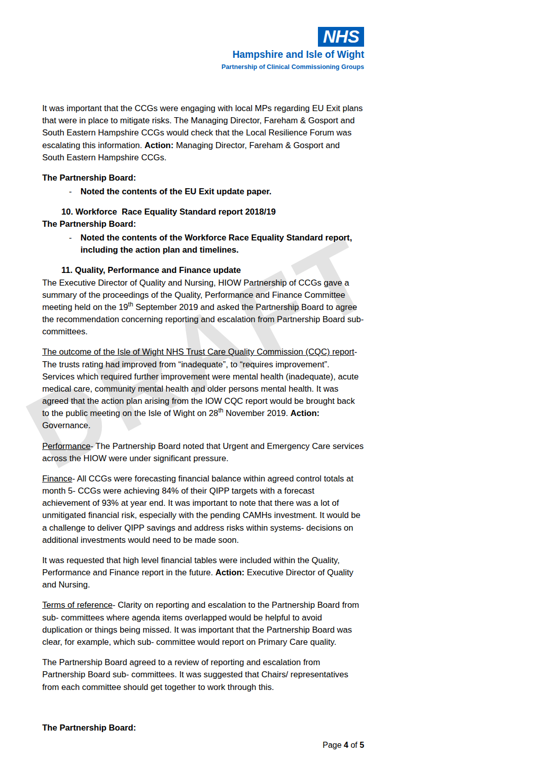DRAFT
NHS
Hampshire and Isle of Wight
Partnership of Clinical Commissioning Groups
It was important that the CCGs were engaging with local MPs regarding EU Exit plans that were in place to mitigate risks. The Managing Director, Fareham & Gosport and South Eastern Hampshire CCGs would check that the Local Resilience Forum was escalating this information. Action: Managing Director, Fareham & Gosport and South Eastern Hampshire CCGs.
The Partnership Board:
Noted the contents of the EU Exit update paper.
10. Workforce Race Equality Standard report 2018/19
The Partnership Board:
Noted the contents of the Workforce Race Equality Standard report, including the action plan and timelines.
11. Quality, Performance and Finance update
The Executive Director of Quality and Nursing, HIOW Partnership of CCGs gave a summary of the proceedings of the Quality, Performance and Finance Committee meeting held on the 19th September 2019 and asked the Partnership Board to agree the recommendation concerning reporting and escalation from Partnership Board sub- committees.
The outcome of the Isle of Wight NHS Trust Care Quality Commission (CQC) report- The trusts rating had improved from “inadequate”, to “requires improvement”. Services which required further improvement were mental health (inadequate), acute medical care, community mental health and older persons mental health. It was agreed that the action plan arising from the IOW CQC report would be brought back to the public meeting on the Isle of Wight on 28th November 2019. Action: Governance.
Performance- The Partnership Board noted that Urgent and Emergency Care services across the HIOW were under significant pressure.
Finance- All CCGs were forecasting financial balance within agreed control totals at month 5- CCGs were achieving 84% of their QIPP targets with a forecast achievement of 93% at year end. It was important to note that there was a lot of unmitigated financial risk, especially with the pending CAMHs investment. It would be a challenge to deliver QIPP savings and address risks within systems- decisions on additional investments would need to be made soon.
It was requested that high level financial tables were included within the Quality, Performance and Finance report in the future. Action: Executive Director of Quality and Nursing.
Terms of reference- Clarity on reporting and escalation to the Partnership Board from sub- committees where agenda items overlapped would be helpful to avoid duplication or things being missed. It was important that the Partnership Board was clear, for example, which sub- committee would report on Primary Care quality.
The Partnership Board agreed to a review of reporting and escalation from Partnership Board sub- committees. It was suggested that Chairs/ representatives from each committee should get together to work through this.
The Partnership Board:
Page 4 of 5